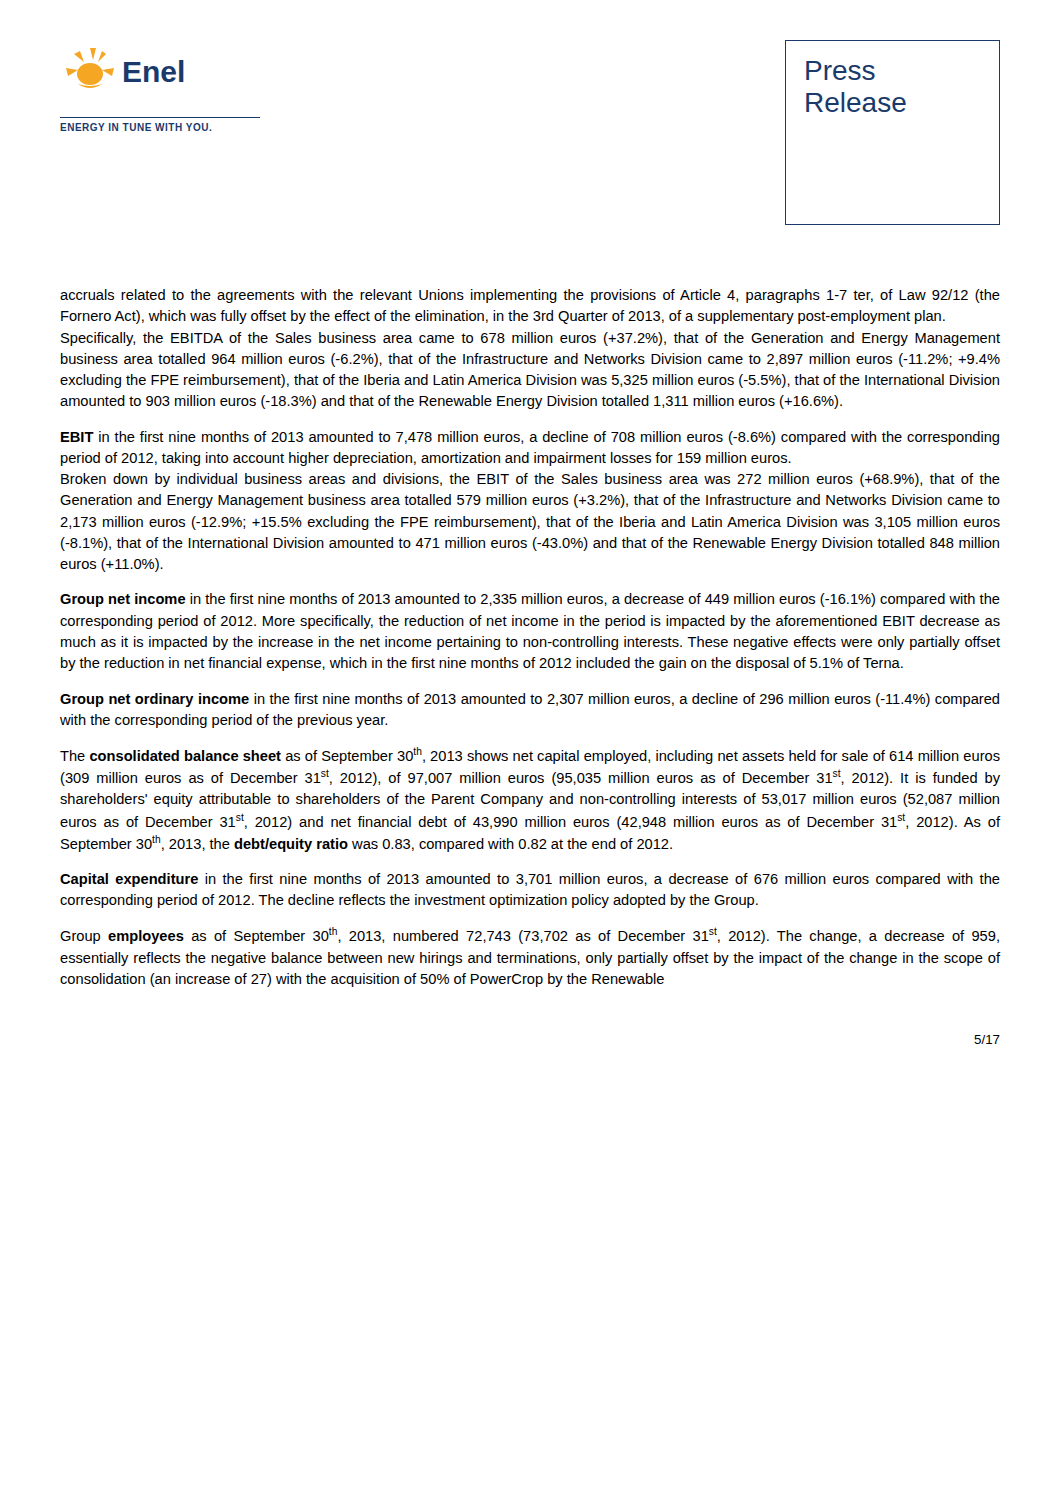Enel
ENERGY IN TUNE WITH YOU.
Press Release
accruals related to the agreements with the relevant Unions implementing the provisions of Article 4, paragraphs 1-7 ter, of Law 92/12 (the Fornero Act), which was fully offset by the effect of the elimination, in the 3rd Quarter of 2013, of a supplementary post-employment plan.
Specifically, the EBITDA of the Sales business area came to 678 million euros (+37.2%), that of the Generation and Energy Management business area totalled 964 million euros (-6.2%), that of the Infrastructure and Networks Division came to 2,897 million euros (-11.2%; +9.4% excluding the FPE reimbursement), that of the Iberia and Latin America Division was 5,325 million euros (-5.5%), that of the International Division amounted to 903 million euros (-18.3%) and that of the Renewable Energy Division totalled 1,311 million euros (+16.6%).
EBIT in the first nine months of 2013 amounted to 7,478 million euros, a decline of 708 million euros (-8.6%) compared with the corresponding period of 2012, taking into account higher depreciation, amortization and impairment losses for 159 million euros.
Broken down by individual business areas and divisions, the EBIT of the Sales business area was 272 million euros (+68.9%), that of the Generation and Energy Management business area totalled 579 million euros (+3.2%), that of the Infrastructure and Networks Division came to 2,173 million euros (-12.9%; +15.5% excluding the FPE reimbursement), that of the Iberia and Latin America Division was 3,105 million euros (-8.1%), that of the International Division amounted to 471 million euros (-43.0%) and that of the Renewable Energy Division totalled 848 million euros (+11.0%).
Group net income in the first nine months of 2013 amounted to 2,335 million euros, a decrease of 449 million euros (-16.1%) compared with the corresponding period of 2012. More specifically, the reduction of net income in the period is impacted by the aforementioned EBIT decrease as much as it is impacted by the increase in the net income pertaining to non-controlling interests. These negative effects were only partially offset by the reduction in net financial expense, which in the first nine months of 2012 included the gain on the disposal of 5.1% of Terna.
Group net ordinary income in the first nine months of 2013 amounted to 2,307 million euros, a decline of 296 million euros (-11.4%) compared with the corresponding period of the previous year.
The consolidated balance sheet as of September 30th, 2013 shows net capital employed, including net assets held for sale of 614 million euros (309 million euros as of December 31st, 2012), of 97,007 million euros (95,035 million euros as of December 31st, 2012). It is funded by shareholders' equity attributable to shareholders of the Parent Company and non-controlling interests of 53,017 million euros (52,087 million euros as of December 31st, 2012) and net financial debt of 43,990 million euros (42,948 million euros as of December 31st, 2012). As of September 30th, 2013, the debt/equity ratio was 0.83, compared with 0.82 at the end of 2012.
Capital expenditure in the first nine months of 2013 amounted to 3,701 million euros, a decrease of 676 million euros compared with the corresponding period of 2012. The decline reflects the investment optimization policy adopted by the Group.
Group employees as of September 30th, 2013, numbered 72,743 (73,702 as of December 31st, 2012). The change, a decrease of 959, essentially reflects the negative balance between new hirings and terminations, only partially offset by the impact of the change in the scope of consolidation (an increase of 27) with the acquisition of 50% of PowerCrop by the Renewable
5/17